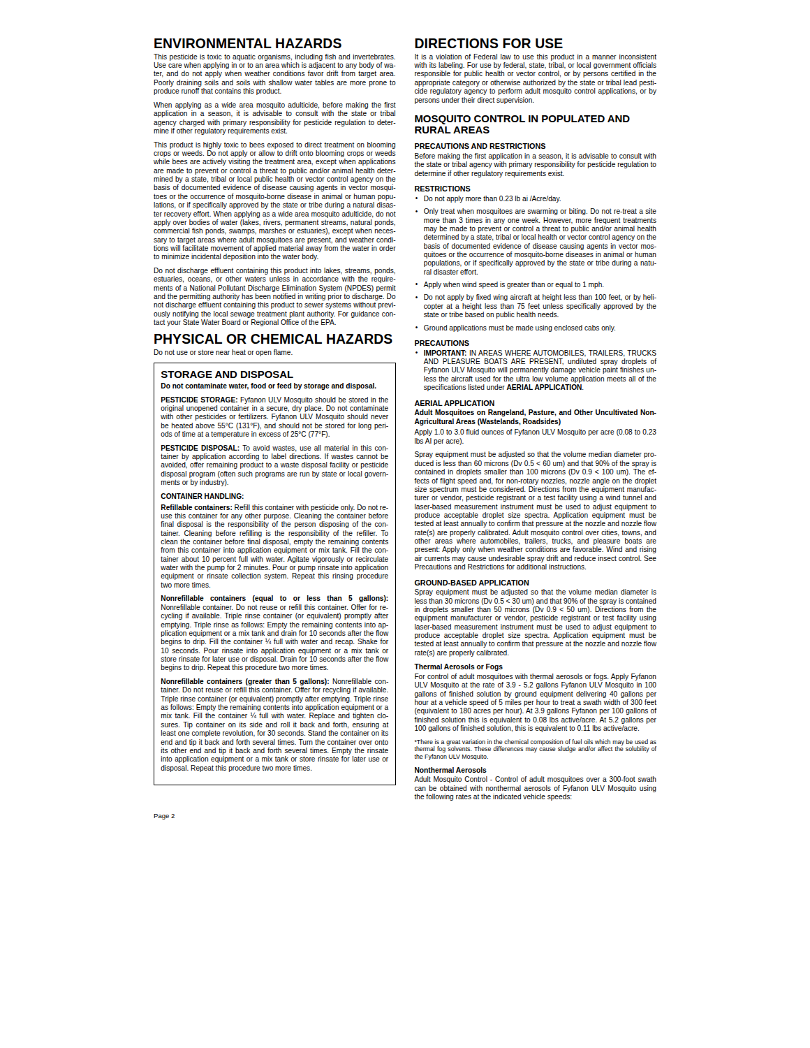ENVIRONMENTAL HAZARDS
This pesticide is toxic to aquatic organisms, including fish and invertebrates. Use care when applying in or to an area which is adjacent to any body of water, and do not apply when weather conditions favor drift from target area. Poorly draining soils and soils with shallow water tables are more prone to produce runoff that contains this product.
When applying as a wide area mosquito adulticide, before making the first application in a season, it is advisable to consult with the state or tribal agency charged with primary responsibility for pesticide regulation to determine if other regulatory requirements exist.
This product is highly toxic to bees exposed to direct treatment on blooming crops or weeds. Do not apply or allow to drift onto blooming crops or weeds while bees are actively visiting the treatment area, except when applications are made to prevent or control a threat to public and/or animal health determined by a state, tribal or local public health or vector control agency on the basis of documented evidence of disease causing agents in vector mosquitoes or the occurrence of mosquito-borne disease in animal or human populations, or if specifically approved by the state or tribe during a natural disaster recovery effort. When applying as a wide area mosquito adulticide, do not apply over bodies of water (lakes, rivers, permanent streams, natural ponds, commercial fish ponds, swamps, marshes or estuaries), except when necessary to target areas where adult mosquitoes are present, and weather conditions will facilitate movement of applied material away from the water in order to minimize incidental deposition into the water body.
Do not discharge effluent containing this product into lakes, streams, ponds, estuaries, oceans, or other waters unless in accordance with the requirements of a National Pollutant Discharge Elimination System (NPDES) permit and the permitting authority has been notified in writing prior to discharge. Do not discharge effluent containing this product to sewer systems without previously notifying the local sewage treatment plant authority. For guidance contact your State Water Board or Regional Office of the EPA.
PHYSICAL OR CHEMICAL HAZARDS
Do not use or store near heat or open flame.
STORAGE AND DISPOSAL
Do not contaminate water, food or feed by storage and disposal.
PESTICIDE STORAGE: Fyfanon ULV Mosquito should be stored in the original unopened container in a secure, dry place. Do not contaminate with other pesticides or fertilizers. Fyfanon ULV Mosquito should never be heated above 55°C (131°F), and should not be stored for long periods of time at a temperature in excess of 25°C (77°F).
PESTICIDE DISPOSAL: To avoid wastes, use all material in this container by application according to label directions. If wastes cannot be avoided, offer remaining product to a waste disposal facility or pesticide disposal program (often such programs are run by state or local governments or by industry).
CONTAINER HANDLING:
Refillable containers: Refill this container with pesticide only. Do not reuse this container for any other purpose. Cleaning the container before final disposal is the responsibility of the person disposing of the container. Cleaning before refilling is the responsibility of the refiller. To clean the container before final disposal, empty the remaining contents from this container into application equipment or mix tank. Fill the container about 10 percent full with water. Agitate vigorously or recirculate water with the pump for 2 minutes. Pour or pump rinsate into application equipment or rinsate collection system. Repeat this rinsing procedure two more times.
Nonrefillable containers (equal to or less than 5 gallons): Nonrefillable container. Do not reuse or refill this container. Offer for recycling if available. Triple rinse container (or equivalent) promptly after emptying. Triple rinse as follows: Empty the remaining contents into application equipment or a mix tank and drain for 10 seconds after the flow begins to drip. Fill the container ¼ full with water and recap. Shake for 10 seconds. Pour rinsate into application equipment or a mix tank or store rinsate for later use or disposal. Drain for 10 seconds after the flow begins to drip. Repeat this procedure two more times.
Nonrefillable containers (greater than 5 gallons): Nonrefillable container. Do not reuse or refill this container. Offer for recycling if available. Triple rinse container (or equivalent) promptly after emptying. Triple rinse as follows: Empty the remaining contents into application equipment or a mix tank. Fill the container ¼ full with water. Replace and tighten closures. Tip container on its side and roll it back and forth, ensuring at least one complete revolution, for 30 seconds. Stand the container on its end and tip it back and forth several times. Turn the container over onto its other end and tip it back and forth several times. Empty the rinsate into application equipment or a mix tank or store rinsate for later use or disposal. Repeat this procedure two more times.
DIRECTIONS FOR USE
It is a violation of Federal law to use this product in a manner inconsistent with its labeling. For use by federal, state, tribal, or local government officials responsible for public health or vector control, or by persons certified in the appropriate category or otherwise authorized by the state or tribal lead pesticide regulatory agency to perform adult mosquito control applications, or by persons under their direct supervision.
MOSQUITO CONTROL IN POPULATED AND RURAL AREAS
PRECAUTIONS AND RESTRICTIONS
Before making the first application in a season, it is advisable to consult with the state or tribal agency with primary responsibility for pesticide regulation to determine if other regulatory requirements exist.
RESTRICTIONS
Do not apply more than 0.23 lb ai /Acre/day.
Only treat when mosquitoes are swarming or biting. Do not re-treat a site more than 3 times in any one week. However, more frequent treatments may be made to prevent or control a threat to public and/or animal health determined by a state, tribal or local health or vector control agency on the basis of documented evidence of disease causing agents in vector mosquitoes or the occurrence of mosquito-borne diseases in animal or human populations, or if specifically approved by the state or tribe during a natural disaster effort.
Apply when wind speed is greater than or equal to 1 mph.
Do not apply by fixed wing aircraft at height less than 100 feet, or by helicopter at a height less than 75 feet unless specifically approved by the state or tribe based on public health needs.
Ground applications must be made using enclosed cabs only.
PRECAUTIONS
IMPORTANT: IN AREAS WHERE AUTOMOBILES, TRAILERS, TRUCKS AND PLEASURE BOATS ARE PRESENT, undiluted spray droplets of Fyfanon ULV Mosquito will permanently damage vehicle paint finishes unless the aircraft used for the ultra low volume application meets all of the specifications listed under AERIAL APPLICATION.
AERIAL APPLICATION
Adult Mosquitoes on Rangeland, Pasture, and Other Uncultivated Non-Agricultural Areas (Wastelands, Roadsides)
Apply 1.0 to 3.0 fluid ounces of Fyfanon ULV Mosquito per acre (0.08 to 0.23 lbs AI per acre).
Spray equipment must be adjusted so that the volume median diameter produced is less than 60 microns (Dv 0.5 < 60 um) and that 90% of the spray is contained in droplets smaller than 100 microns (Dv 0.9 < 100 um). The effects of flight speed and, for non-rotary nozzles, nozzle angle on the droplet size spectrum must be considered. Directions from the equipment manufacturer or vendor, pesticide registrant or a test facility using a wind tunnel and laser-based measurement instrument must be used to adjust equipment to produce acceptable droplet size spectra. Application equipment must be tested at least annually to confirm that pressure at the nozzle and nozzle flow rate(s) are properly calibrated. Adult mosquito control over cities, towns, and other areas where automobiles, trailers, trucks, and pleasure boats are present: Apply only when weather conditions are favorable. Wind and rising air currents may cause undesirable spray drift and reduce insect control. See Precautions and Restrictions for additional instructions.
GROUND-BASED APPLICATION
Spray equipment must be adjusted so that the volume median diameter is less than 30 microns (Dv 0.5 < 30 um) and that 90% of the spray is contained in droplets smaller than 50 microns (Dv 0.9 < 50 um). Directions from the equipment manufacturer or vendor, pesticide registrant or test facility using laser-based measurement instrument must be used to adjust equipment to produce acceptable droplet size spectra. Application equipment must be tested at least annually to confirm that pressure at the nozzle and nozzle flow rate(s) are properly calibrated.
Thermal Aerosols or Fogs
For control of adult mosquitoes with thermal aerosols or fogs. Apply Fyfanon ULV Mosquito at the rate of 3.9 - 5.2 gallons Fyfanon ULV Mosquito in 100 gallons of finished solution by ground equipment delivering 40 gallons per hour at a vehicle speed of 5 miles per hour to treat a swath width of 300 feet (equivalent to 180 acres per hour). At 3.9 gallons Fyfanon per 100 gallons of finished solution this is equivalent to 0.08 lbs active/acre. At 5.2 gallons per 100 gallons of finished solution, this is equivalent to 0.11 lbs active/acre.
*There is a great variation in the chemical composition of fuel oils which may be used as thermal fog solvents. These differences may cause sludge and/or affect the solubility of the Fyfanon ULV Mosquito.
Nonthermal Aerosols
Adult Mosquito Control - Control of adult mosquitoes over a 300-foot swath can be obtained with nonthermal aerosols of Fyfanon ULV Mosquito using the following rates at the indicated vehicle speeds:
Page 2